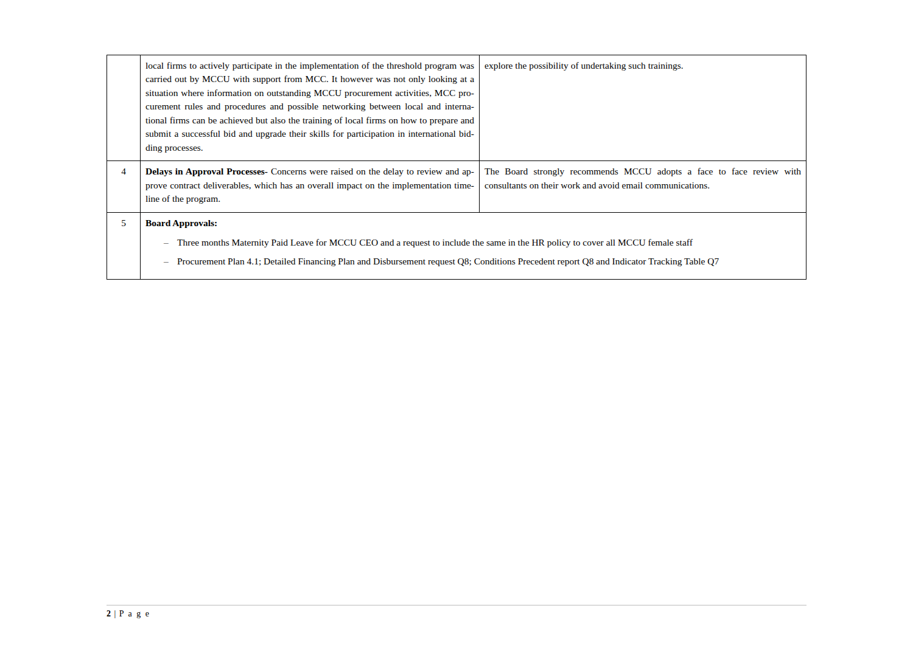| | local firms to actively participate in the implementation of the threshold program was carried out by MCCU with support from MCC. It however was not only looking at a situation where information on outstanding MCCU procurement activities, MCC procurement rules and procedures and possible networking between local and international firms can be achieved but also the training of local firms on how to prepare and submit a successful bid and upgrade their skills for participation in international bidding processes. | explore the possibility of undertaking such trainings. |
| 4 | Delays in Approval Processes- Concerns were raised on the delay to review and approve contract deliverables, which has an overall impact on the implementation timeline of the program. | The Board strongly recommends MCCU adopts a face to face review with consultants on their work and avoid email communications. |
| 5 | Board Approvals: Three months Maternity Paid Leave for MCCU CEO and a request to include the same in the HR policy to cover all MCCU female staff Procurement Plan 4.1; Detailed Financing Plan and Disbursement request Q8; Conditions Precedent report Q8 and Indicator Tracking Table Q7 |
2 | P a g e